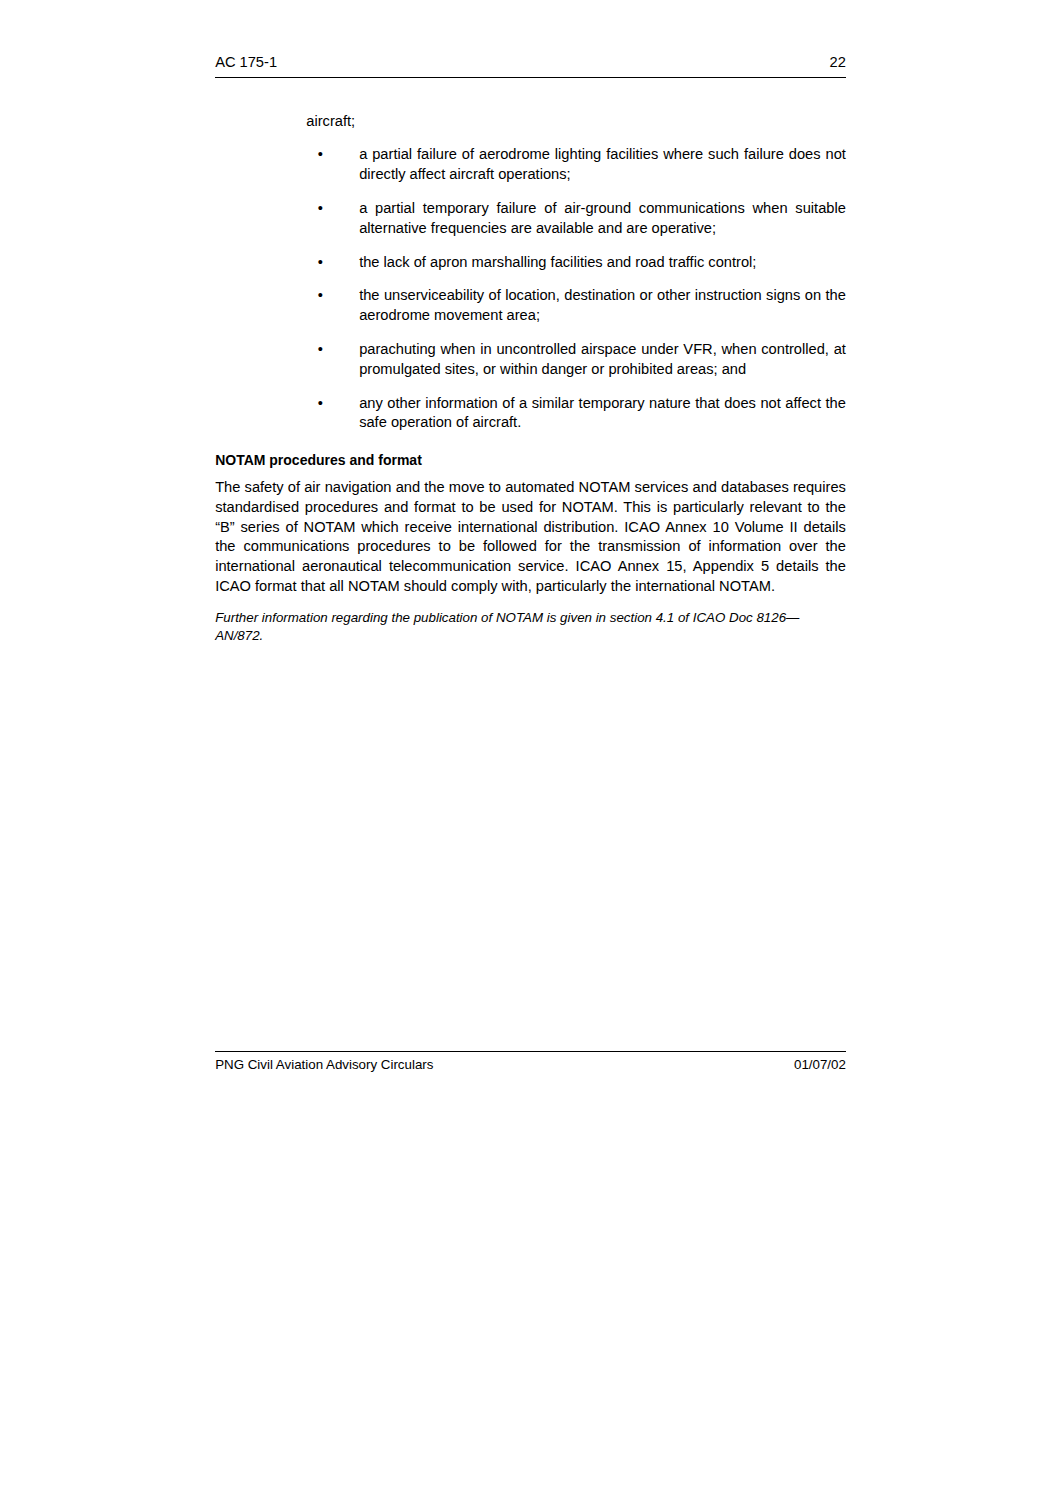AC 175-1 22
aircraft;
a partial failure of aerodrome lighting facilities where such failure does not directly affect aircraft operations;
a partial temporary failure of air-ground communications when suitable alternative frequencies are available and are operative;
the lack of apron marshalling facilities and road traffic control;
the unserviceability of location, destination or other instruction signs on the aerodrome movement area;
parachuting when in uncontrolled airspace under VFR, when controlled, at promulgated sites, or within danger or prohibited areas; and
any other information of a similar temporary nature that does not affect the safe operation of aircraft.
NOTAM procedures and format
The safety of air navigation and the move to automated NOTAM services and databases requires standardised procedures and format to be used for NOTAM. This is particularly relevant to the “B” series of NOTAM which receive international distribution. ICAO Annex 10 Volume II details the communications procedures to be followed for the transmission of information over the international aeronautical telecommunication service. ICAO Annex 15, Appendix 5 details the ICAO format that all NOTAM should comply with, particularly the international NOTAM.
Further information regarding the publication of NOTAM is given in section 4.1 of ICAO Doc 8126—AN/872.
PNG Civil Aviation Advisory Circulars 01/07/02